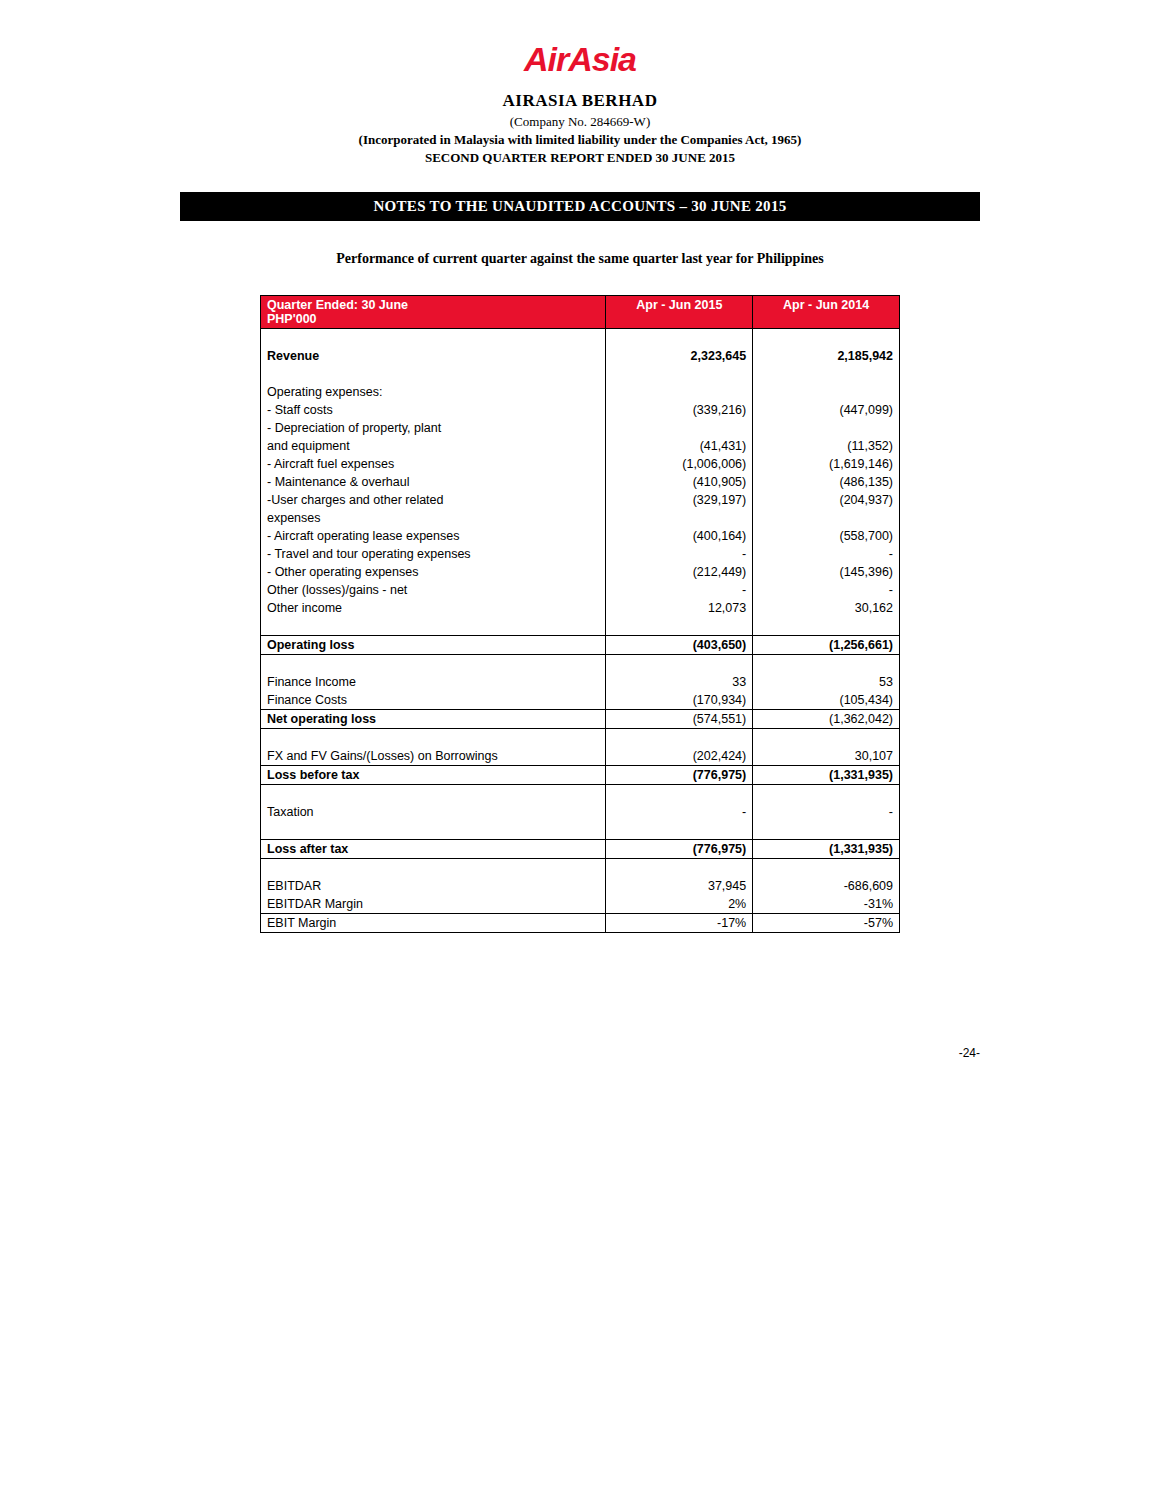AirAsia
AIRASIA BERHAD
(Company No. 284669-W)
(Incorporated in Malaysia with limited liability under the Companies Act, 1965)
SECOND QUARTER REPORT ENDED 30 JUNE 2015
NOTES TO THE UNAUDITED ACCOUNTS – 30 JUNE 2015
Performance of current quarter against the same quarter last year for Philippines
| Quarter Ended: 30 June PHP'000 | Apr - Jun 2015 | Apr - Jun 2014 |
| --- | --- | --- |
| Revenue | 2,323,645 | 2,185,942 |
| Operating expenses: | | |
| - Staff costs | (339,216) | (447,099) |
| - Depreciation of property, plant | | |
| and equipment | (41,431) | (11,352) |
| - Aircraft fuel expenses | (1,006,006) | (1,619,146) |
| - Maintenance & overhaul | (410,905) | (486,135) |
| -User charges and other related | (329,197) | (204,937) |
| expenses | | |
| - Aircraft operating lease expenses | (400,164) | (558,700) |
| - Travel and tour operating expenses | - | - |
| - Other operating expenses | (212,449) | (145,396) |
| Other (losses)/gains - net | - | - |
| Other income | 12,073 | 30,162 |
| Operating loss | (403,650) | (1,256,661) |
| Finance Income | 33 | 53 |
| Finance Costs | (170,934) | (105,434) |
| Net operating loss | (574,551) | (1,362,042) |
| FX and FV Gains/(Losses) on Borrowings | (202,424) | 30,107 |
| Loss before tax | (776,975) | (1,331,935) |
| Taxation | - | - |
| Loss after tax | (776,975) | (1,331,935) |
| EBITDAR | 37,945 | -686,609 |
| EBITDAR Margin | 2% | -31% |
| EBIT Margin | -17% | -57% |
-24-